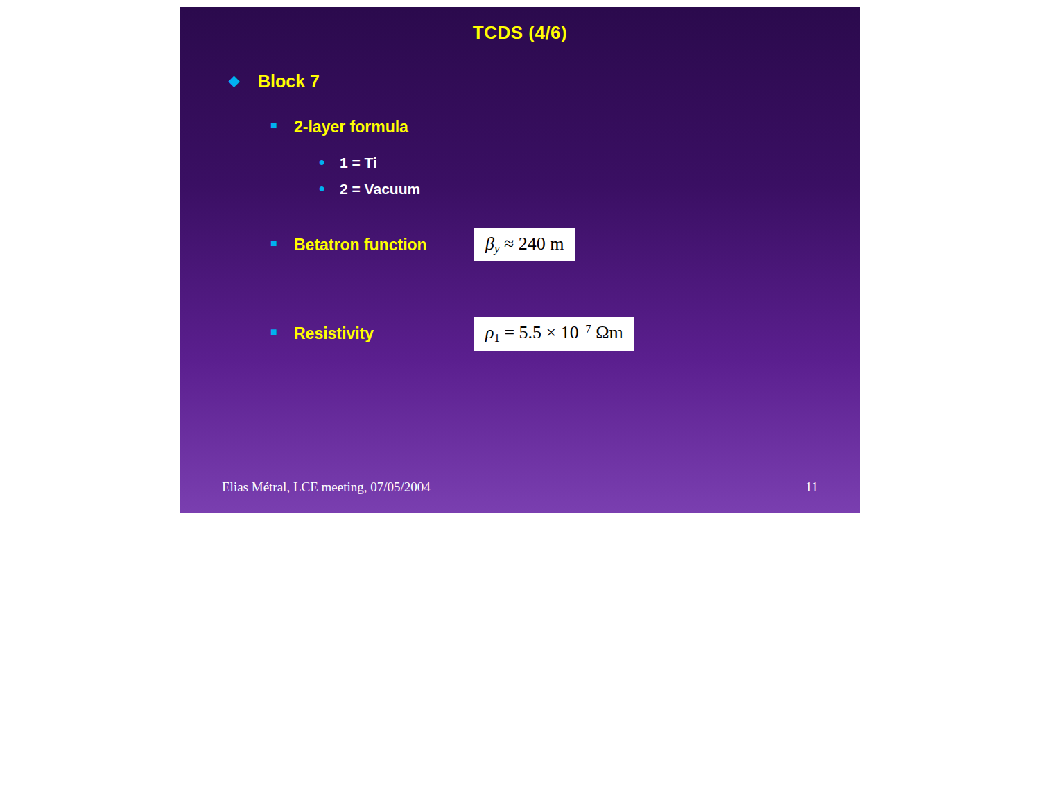TCDS (4/6)
Block 7
2-layer formula
1 = Ti
2 = Vacuum
Betatron function
βy ≈ 240 m
Resistivity
ρ1 = 5.5 × 10−7 Ωm
Elias Métral, LCE meeting, 07/05/2004
11